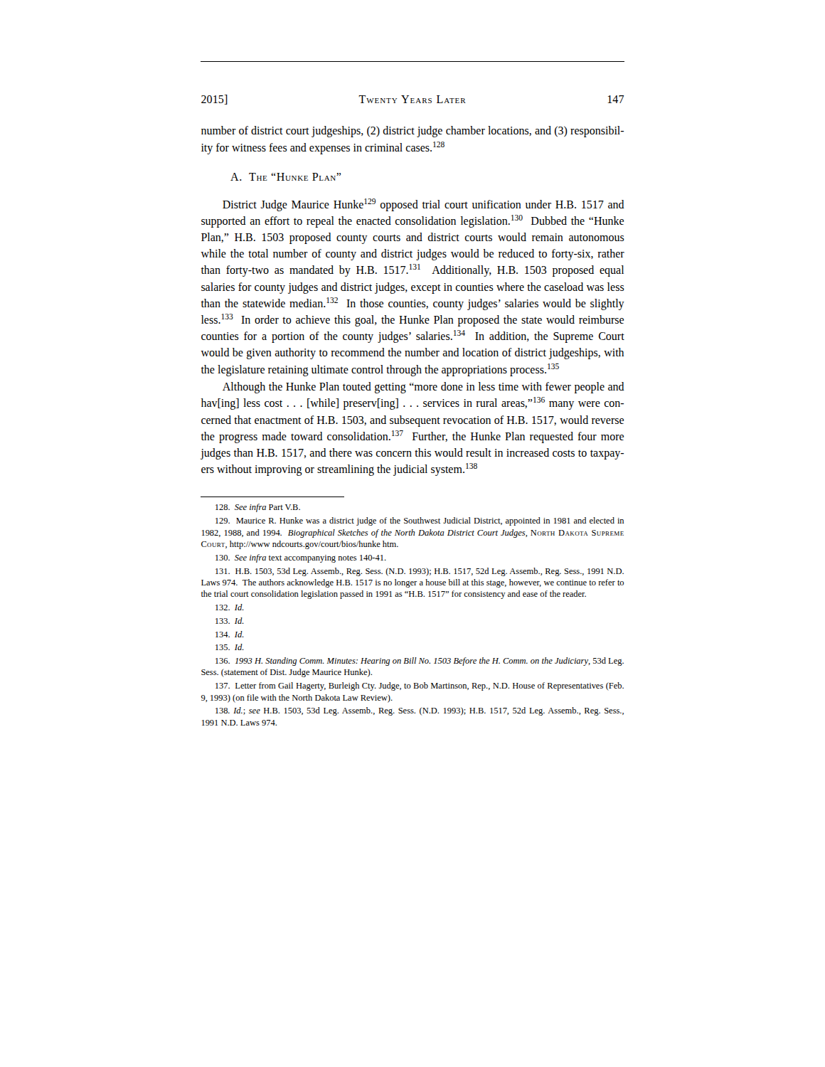2015] Twenty Years Later 147
number of district court judgeships, (2) district judge chamber locations, and (3) responsibility for witness fees and expenses in criminal cases.128
A. The “Hunke Plan”
District Judge Maurice Hunke129 opposed trial court unification under H.B. 1517 and supported an effort to repeal the enacted consolidation legislation.130 Dubbed the “Hunke Plan,” H.B. 1503 proposed county courts and district courts would remain autonomous while the total number of county and district judges would be reduced to forty-six, rather than forty-two as mandated by H.B. 1517.131 Additionally, H.B. 1503 proposed equal salaries for county judges and district judges, except in counties where the caseload was less than the statewide median.132 In those counties, county judges’ salaries would be slightly less.133 In order to achieve this goal, the Hunke Plan proposed the state would reimburse counties for a portion of the county judges’ salaries.134 In addition, the Supreme Court would be given authority to recommend the number and location of district judgeships, with the legislature retaining ultimate control through the appropriations process.135
Although the Hunke Plan touted getting “more done in less time with fewer people and hav[ing] less cost . . . [while] preserv[ing] . . . services in rural areas,”136 many were concerned that enactment of H.B. 1503, and subsequent revocation of H.B. 1517, would reverse the progress made toward consolidation.137 Further, the Hunke Plan requested four more judges than H.B. 1517, and there was concern this would result in increased costs to taxpayers without improving or streamlining the judicial system.138
128. See infra Part V.B.
129. Maurice R. Hunke was a district judge of the Southwest Judicial District, appointed in 1981 and elected in 1982, 1988, and 1994. Biographical Sketches of the North Dakota District Court Judges, North Dakota Supreme Court, http://www ndcourts.gov/court/bios/hunke htm.
130. See infra text accompanying notes 140-41.
131. H.B. 1503, 53d Leg. Assemb., Reg. Sess. (N.D. 1993); H.B. 1517, 52d Leg. Assemb., Reg. Sess., 1991 N.D. Laws 974. The authors acknowledge H.B. 1517 is no longer a house bill at this stage, however, we continue to refer to the trial court consolidation legislation passed in 1991 as “H.B. 1517” for consistency and ease of the reader.
132. Id.
133. Id.
134. Id.
135. Id.
136. 1993 H. Standing Comm. Minutes: Hearing on Bill No. 1503 Before the H. Comm. on the Judiciary, 53d Leg. Sess. (statement of Dist. Judge Maurice Hunke).
137. Letter from Gail Hagerty, Burleigh Cty. Judge, to Bob Martinson, Rep., N.D. House of Representatives (Feb. 9, 1993) (on file with the North Dakota Law Review).
138. Id.; see H.B. 1503, 53d Leg. Assemb., Reg. Sess. (N.D. 1993); H.B. 1517, 52d Leg. Assemb., Reg. Sess., 1991 N.D. Laws 974.